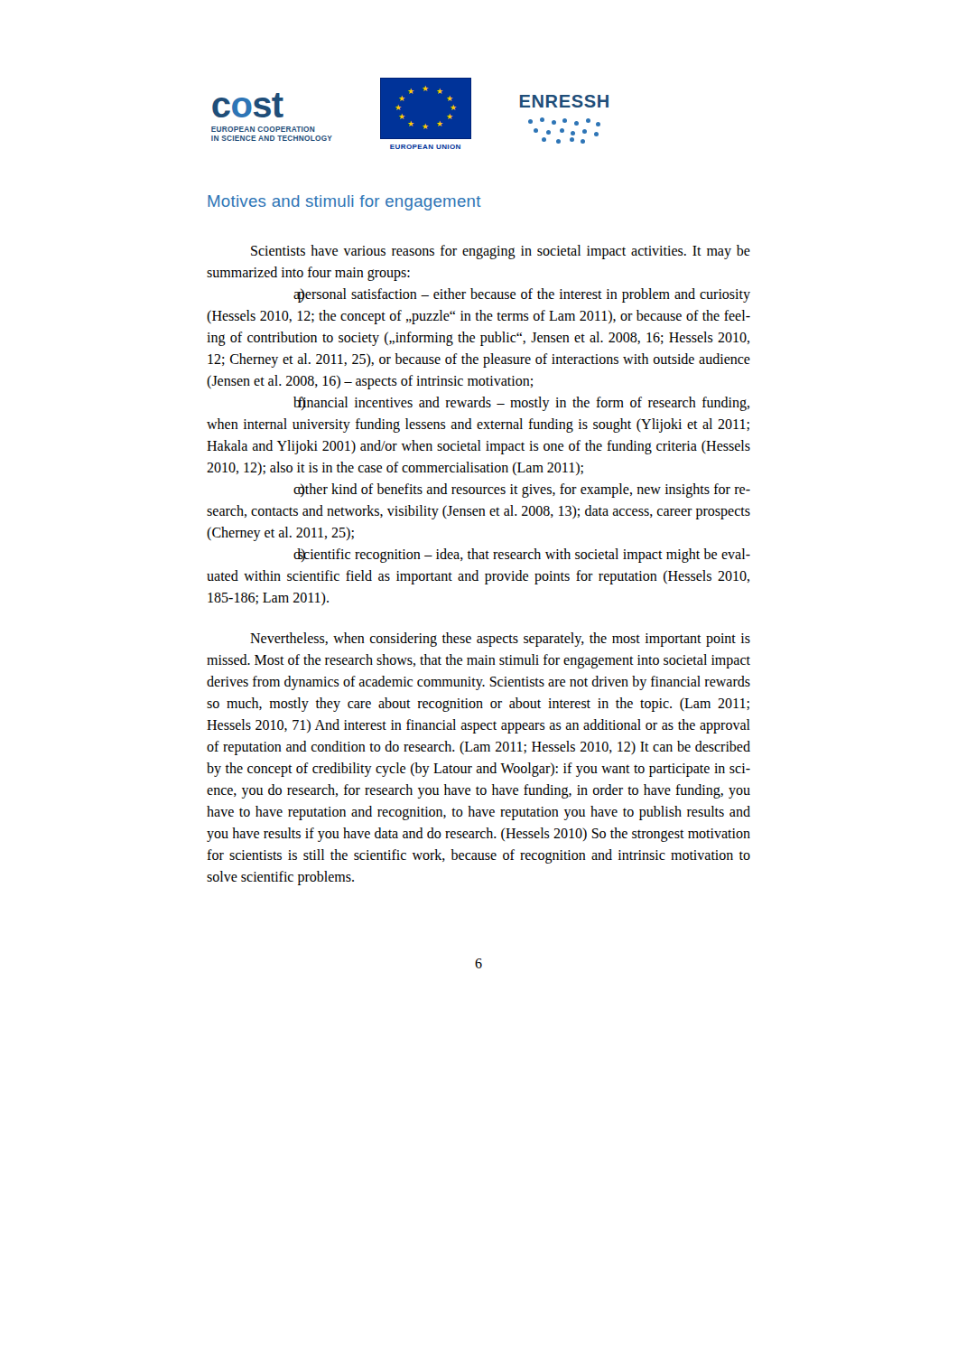cost
EUROPEAN COOPERATION
IN SCIENCE AND TECHNOLOGY
★ ★ ★ ★ ★ ★ ★ ★ ★ ★ ★ ★
EUROPEAN UNION
ENRESSH
Motives and stimuli for engagement
Scientists have various reasons for engaging in societal impact activities. It may be summarized into four main groups:
a) personal satisfaction – either because of the interest in problem and curiosity (Hessels 2010, 12; the concept of „puzzle“ in the terms of Lam 2011), or because of the feeling of contribution to society („informing the public“, Jensen et al. 2008, 16; Hessels 2010, 12; Cherney et al. 2011, 25), or because of the pleasure of interactions with outside audience (Jensen et al. 2008, 16) – aspects of intrinsic motivation;
b) financial incentives and rewards – mostly in the form of research funding, when internal university funding lessens and external funding is sought (Ylijoki et al 2011; Hakala and Ylijoki 2001) and/or when societal impact is one of the funding criteria (Hessels 2010, 12); also it is in the case of commercialisation (Lam 2011);
c) other kind of benefits and resources it gives, for example, new insights for research, contacts and networks, visibility (Jensen et al. 2008, 13); data access, career prospects (Cherney et al. 2011, 25);
d) scientific recognition – idea, that research with societal impact might be evaluated within scientific field as important and provide points for reputation (Hessels 2010, 185-186; Lam 2011).
Nevertheless, when considering these aspects separately, the most important point is missed. Most of the research shows, that the main stimuli for engagement into societal impact derives from dynamics of academic community. Scientists are not driven by financial rewards so much, mostly they care about recognition or about interest in the topic. (Lam 2011; Hessels 2010, 71) And interest in financial aspect appears as an additional or as the approval of reputation and condition to do research. (Lam 2011; Hessels 2010, 12) It can be described by the concept of credibility cycle (by Latour and Woolgar): if you want to participate in science, you do research, for research you have to have funding, in order to have funding, you have to have reputation and recognition, to have reputation you have to publish results and you have results if you have data and do research. (Hessels 2010) So the strongest motivation for scientists is still the scientific work, because of recognition and intrinsic motivation to solve scientific problems.
6